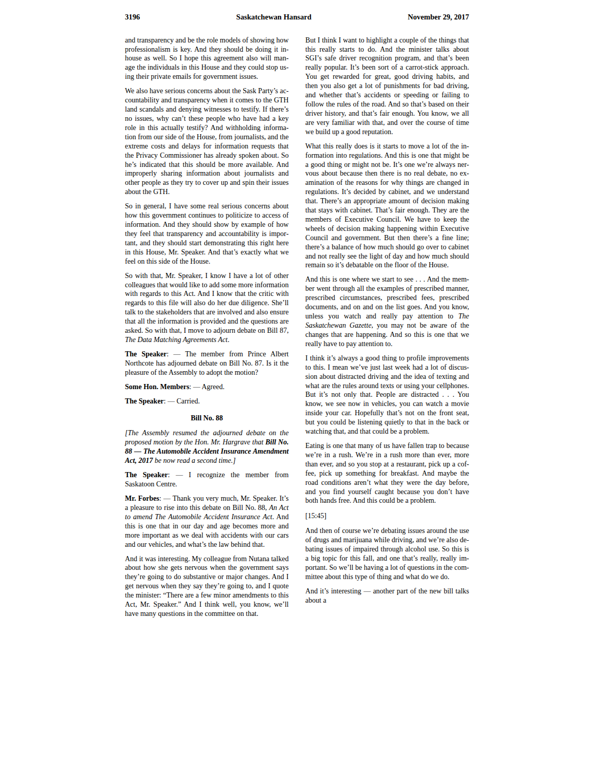3196
Saskatchewan Hansard
November 29, 2017
and transparency and be the role models of showing how professionalism is key. And they should be doing it in-house as well. So I hope this agreement also will manage the individuals in this House and they could stop using their private emails for government issues.
We also have serious concerns about the Sask Party’s accountability and transparency when it comes to the GTH land scandals and denying witnesses to testify. If there’s no issues, why can’t these people who have had a key role in this actually testify? And withholding information from our side of the House, from journalists, and the extreme costs and delays for information requests that the Privacy Commissioner has already spoken about. So he’s indicated that this should be more available. And improperly sharing information about journalists and other people as they try to cover up and spin their issues about the GTH.
So in general, I have some real serious concerns about how this government continues to politicize to access of information. And they should show by example of how they feel that transparency and accountability is important, and they should start demonstrating this right here in this House, Mr. Speaker. And that’s exactly what we feel on this side of the House.
So with that, Mr. Speaker, I know I have a lot of other colleagues that would like to add some more information with regards to this Act. And I know that the critic with regards to this file will also do her due diligence. She’ll talk to the stakeholders that are involved and also ensure that all the information is provided and the questions are asked. So with that, I move to adjourn debate on Bill 87, The Data Matching Agreements Act.
The Speaker: — The member from Prince Albert Northcote has adjourned debate on Bill No. 87. Is it the pleasure of the Assembly to adopt the motion?
Some Hon. Members: — Agreed.
The Speaker: — Carried.
Bill No. 88
[The Assembly resumed the adjourned debate on the proposed motion by the Hon. Mr. Hargrave that Bill No. 88 — The Automobile Accident Insurance Amendment Act, 2017 be now read a second time.]
The Speaker: — I recognize the member from Saskatoon Centre.
Mr. Forbes: — Thank you very much, Mr. Speaker. It’s a pleasure to rise into this debate on Bill No. 88, An Act to amend The Automobile Accident Insurance Act. And this is one that in our day and age becomes more and more important as we deal with accidents with our cars and our vehicles, and what’s the law behind that.
And it was interesting. My colleague from Nutana talked about how she gets nervous when the government says they’re going to do substantive or major changes. And I get nervous when they say they’re going to, and I quote the minister: “There are a few minor amendments to this Act, Mr. Speaker.” And I think well, you know, we’ll have many questions in the committee on that.
But I think I want to highlight a couple of the things that this really starts to do. And the minister talks about SGI’s safe driver recognition program, and that’s been really popular. It’s been sort of a carrot-stick approach. You get rewarded for great, good driving habits, and then you also get a lot of punishments for bad driving, and whether that’s accidents or speeding or failing to follow the rules of the road. And so that’s based on their driver history, and that’s fair enough. You know, we all are very familiar with that, and over the course of time we build up a good reputation.
What this really does is it starts to move a lot of the information into regulations. And this is one that might be a good thing or might not be. It’s one we’re always nervous about because then there is no real debate, no examination of the reasons for why things are changed in regulations. It’s decided by cabinet, and we understand that. There’s an appropriate amount of decision making that stays with cabinet. That’s fair enough. They are the members of Executive Council. We have to keep the wheels of decision making happening within Executive Council and government. But then there’s a fine line; there’s a balance of how much should go over to cabinet and not really see the light of day and how much should remain so it’s debatable on the floor of the House.
And this is one where we start to see . . . And the member went through all the examples of prescribed manner, prescribed circumstances, prescribed fees, prescribed documents, and on and on the list goes. And you know, unless you watch and really pay attention to The Saskatchewan Gazette, you may not be aware of the changes that are happening. And so this is one that we really have to pay attention to.
I think it’s always a good thing to profile improvements to this. I mean we’ve just last week had a lot of discussion about distracted driving and the idea of texting and what are the rules around texts or using your cellphones. But it’s not only that. People are distracted . . . You know, we see now in vehicles, you can watch a movie inside your car. Hopefully that’s not on the front seat, but you could be listening quietly to that in the back or watching that, and that could be a problem.
Eating is one that many of us have fallen trap to because we’re in a rush. We’re in a rush more than ever, more than ever, and so you stop at a restaurant, pick up a coffee, pick up something for breakfast. And maybe the road conditions aren’t what they were the day before, and you find yourself caught because you don’t have both hands free. And this could be a problem.
[15:45]
And then of course we’re debating issues around the use of drugs and marijuana while driving, and we’re also debating issues of impaired through alcohol use. So this is a big topic for this fall, and one that’s really, really important. So we’ll be having a lot of questions in the committee about this type of thing and what do we do.
And it’s interesting — another part of the new bill talks about a